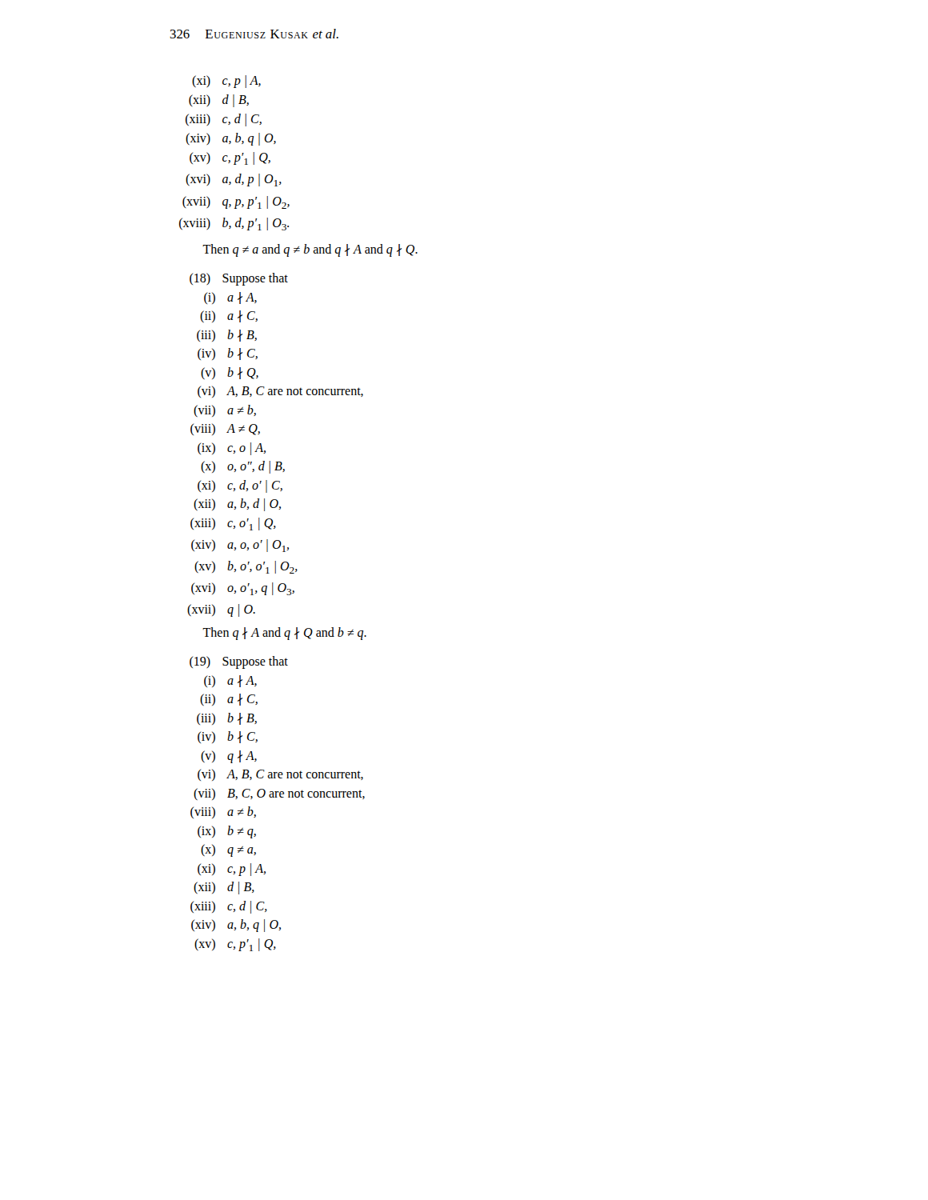326 Eugeniusz Kusak et al.
(xi) c, p | A,
(xii) d | B,
(xiii) c, d | C,
(xiv) a, b, q | O,
(xv) c, p′1 | Q,
(xvi) a, d, p | O1,
(xvii) q, p, p′1 | O2,
(xviii) b, d, p′1 | O3.
Then q ≠ a and q ≠ b and q ∤ A and q ∤ Q.
(18) Suppose that
(i) a ∤ A,
(ii) a ∤ C,
(iii) b ∤ B,
(iv) b ∤ C,
(v) b ∤ Q,
(vi) A, B, C are not concurrent,
(vii) a ≠ b,
(viii) A ≠ Q,
(ix) c, o | A,
(x) o, o″, d | B,
(xi) c, d, o′ | C,
(xii) a, b, d | O,
(xiii) c, o′1 | Q,
(xiv) a, o, o′ | O1,
(xv) b, o′, o′1 | O2,
(xvi) o, o′1, q | O3,
(xvii) q | O.
Then q ∤ A and q ∤ Q and b ≠ q.
(19) Suppose that
(i) a ∤ A,
(ii) a ∤ C,
(iii) b ∤ B,
(iv) b ∤ C,
(v) q ∤ A,
(vi) A, B, C are not concurrent,
(vii) B, C, O are not concurrent,
(viii) a ≠ b,
(ix) b ≠ q,
(x) q ≠ a,
(xi) c, p | A,
(xii) d | B,
(xiii) c, d | C,
(xiv) a, b, q | O,
(xv) c, p′1 | Q,